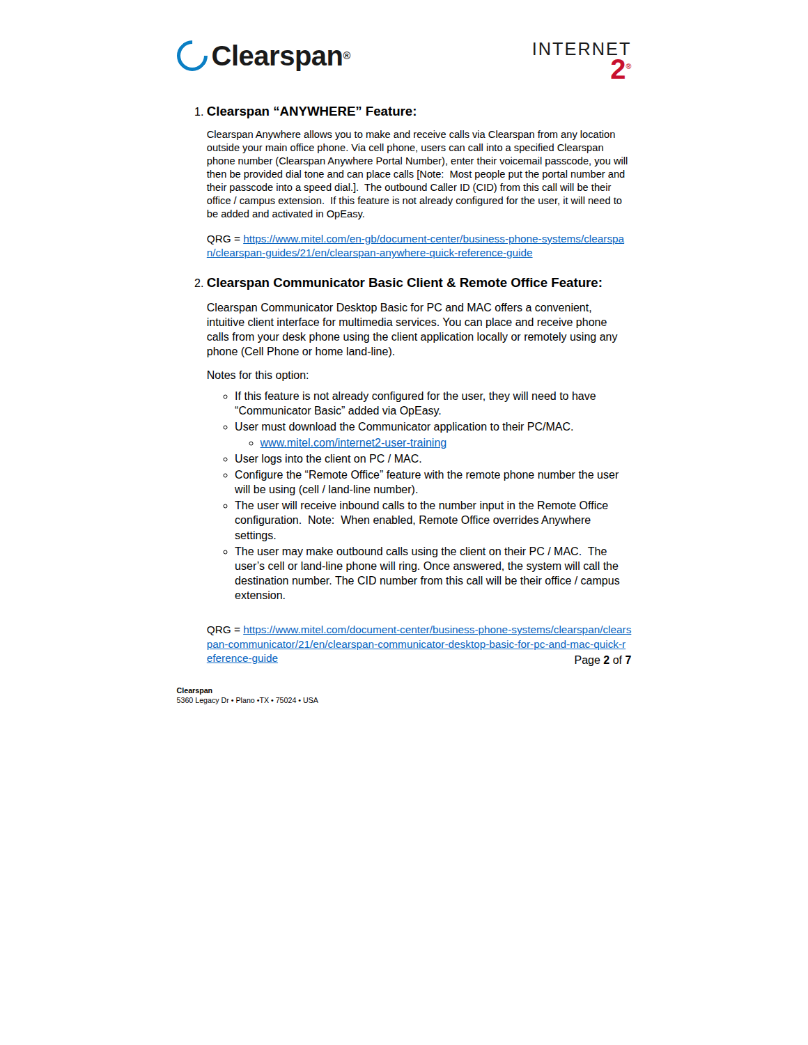Clearspan®
INTERNET
2®
Clearspan “ANYWHERE” Feature:
Clearspan Anywhere allows you to make and receive calls via Clearspan from any location outside your main office phone. Via cell phone, users can call into a specified Clearspan phone number (Clearspan Anywhere Portal Number), enter their voicemail passcode, you will then be provided dial tone and can place calls [Note: Most people put the portal number and their passcode into a speed dial.]. The outbound Caller ID (CID) from this call will be their office / campus extension. If this feature is not already configured for the user, it will need to be added and activated in OpEasy.
QRG = https://www.mitel.com/en-gb/document-center/business-phone-systems/clearspan/clearspan-guides/21/en/clearspan-anywhere-quick-reference-guide
Clearspan Communicator Basic Client & Remote Office Feature:
Clearspan Communicator Desktop Basic for PC and MAC offers a convenient, intuitive client interface for multimedia services. You can place and receive phone calls from your desk phone using the client application locally or remotely using any phone (Cell Phone or home land-line).
Notes for this option:
If this feature is not already configured for the user, they will need to have “Communicator Basic” added via OpEasy.
User must download the Communicator application to their PC/MAC.
www.mitel.com/internet2-user-training
User logs into the client on PC / MAC.
Configure the “Remote Office” feature with the remote phone number the user will be using (cell / land-line number).
The user will receive inbound calls to the number input in the Remote Office configuration. Note: When enabled, Remote Office overrides Anywhere settings.
The user may make outbound calls using the client on their PC / MAC. The user’s cell or land-line phone will ring. Once answered, the system will call the destination number. The CID number from this call will be their office / campus extension.
QRG = https://www.mitel.com/document-center/business-phone-systems/clearspan/clearspan-communicator/21/en/clearspan-communicator-desktop-basic-for-pc-and-mac-quick-reference-guide
Page 2 of 7
Clearspan
5360 Legacy Dr • Plano •TX • 75024 • USA